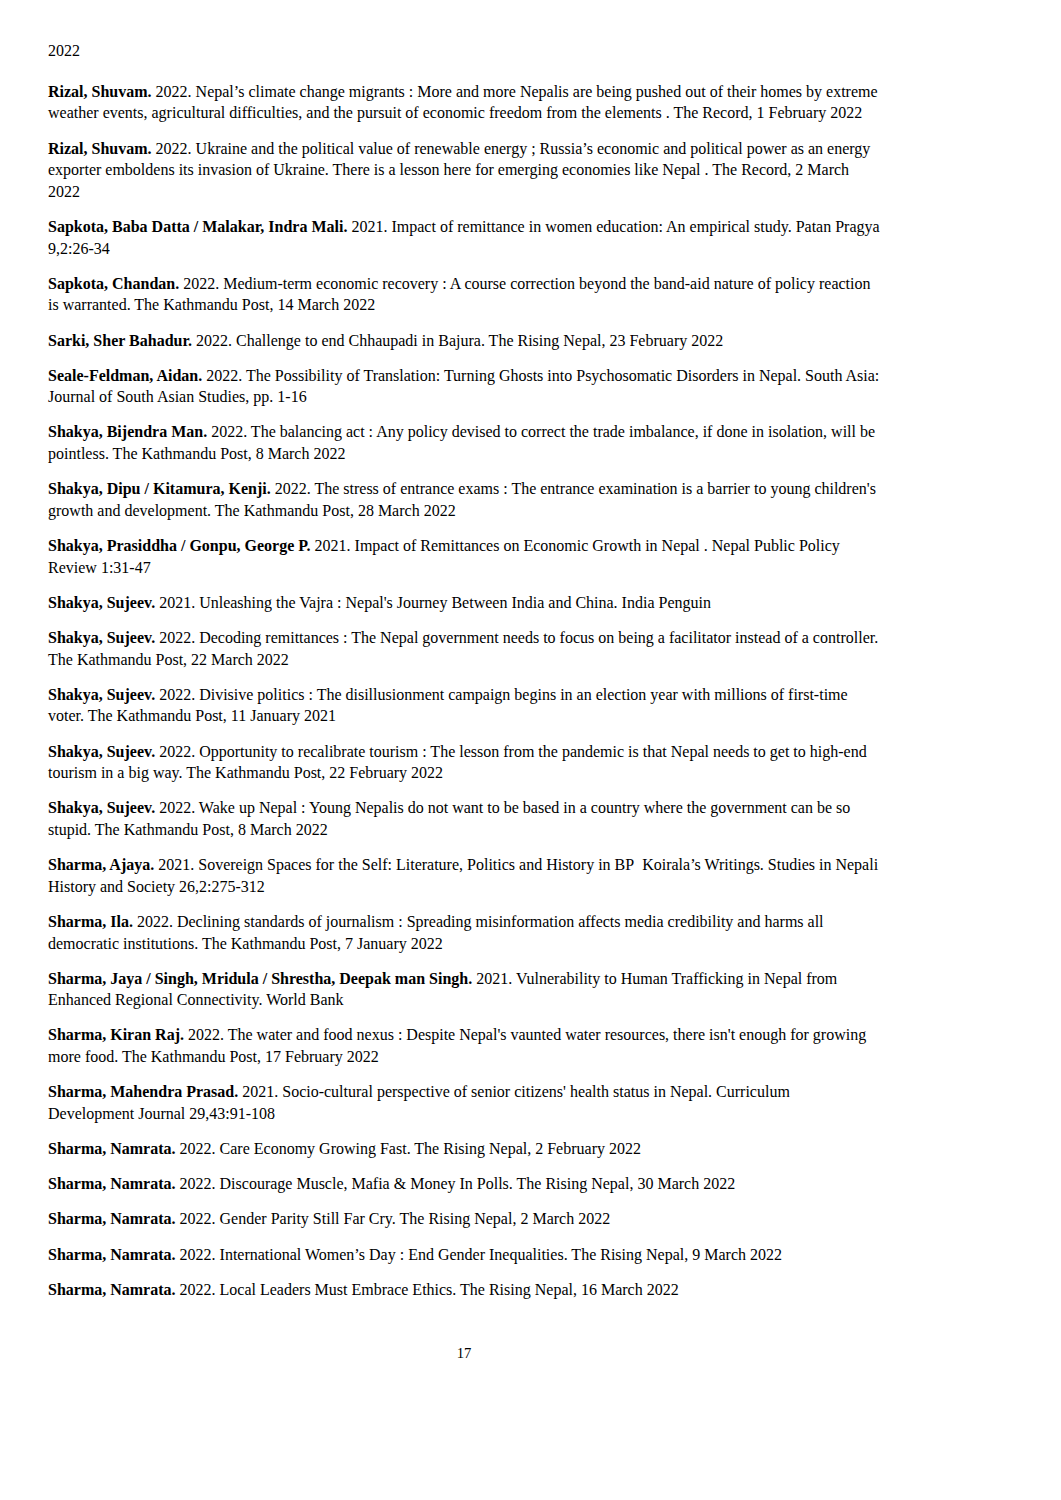2022
Rizal, Shuvam. 2022. Nepal’s climate change migrants : More and more Nepalis are being pushed out of their homes by extreme weather events, agricultural difficulties, and the pursuit of economic freedom from the elements . The Record, 1 February 2022
Rizal, Shuvam. 2022. Ukraine and the political value of renewable energy ; Russia’s economic and political power as an energy exporter emboldens its invasion of Ukraine. There is a lesson here for emerging economies like Nepal . The Record, 2 March 2022
Sapkota, Baba Datta / Malakar, Indra Mali. 2021. Impact of remittance in women education: An empirical study. Patan Pragya 9,2:26-34
Sapkota, Chandan. 2022. Medium-term economic recovery : A course correction beyond the band-aid nature of policy reaction is warranted. The Kathmandu Post, 14 March 2022
Sarki, Sher Bahadur. 2022. Challenge to end Chhaupadi in Bajura. The Rising Nepal, 23 February 2022
Seale-Feldman, Aidan. 2022. The Possibility of Translation: Turning Ghosts into Psychosomatic Disorders in Nepal. South Asia: Journal of South Asian Studies, pp. 1-16
Shakya, Bijendra Man. 2022. The balancing act : Any policy devised to correct the trade imbalance, if done in isolation, will be pointless. The Kathmandu Post, 8 March 2022
Shakya, Dipu / Kitamura, Kenji. 2022. The stress of entrance exams : The entrance examination is a barrier to young children's growth and development. The Kathmandu Post, 28 March 2022
Shakya, Prasiddha / Gonpu, George P. 2021. Impact of Remittances on Economic Growth in Nepal . Nepal Public Policy Review 1:31-47
Shakya, Sujeev. 2021. Unleashing the Vajra : Nepal's Journey Between India and China. India Penguin
Shakya, Sujeev. 2022. Decoding remittances : The Nepal government needs to focus on being a facilitator instead of a controller. The Kathmandu Post, 22 March 2022
Shakya, Sujeev. 2022. Divisive politics : The disillusionment campaign begins in an election year with millions of first-time voter. The Kathmandu Post, 11 January 2021
Shakya, Sujeev. 2022. Opportunity to recalibrate tourism : The lesson from the pandemic is that Nepal needs to get to high-end tourism in a big way. The Kathmandu Post, 22 February 2022
Shakya, Sujeev. 2022. Wake up Nepal : Young Nepalis do not want to be based in a country where the government can be so stupid. The Kathmandu Post, 8 March 2022
Sharma, Ajaya. 2021. Sovereign Spaces for the Self: Literature, Politics and History in BP Koirala’s Writings. Studies in Nepali History and Society 26,2:275-312
Sharma, Ila. 2022. Declining standards of journalism : Spreading misinformation affects media credibility and harms all democratic institutions. The Kathmandu Post, 7 January 2022
Sharma, Jaya / Singh, Mridula / Shrestha, Deepak man Singh. 2021. Vulnerability to Human Trafficking in Nepal from Enhanced Regional Connectivity. World Bank
Sharma, Kiran Raj. 2022. The water and food nexus : Despite Nepal's vaunted water resources, there isn't enough for growing more food. The Kathmandu Post, 17 February 2022
Sharma, Mahendra Prasad. 2021. Socio-cultural perspective of senior citizens' health status in Nepal. Curriculum Development Journal 29,43:91-108
Sharma, Namrata. 2022. Care Economy Growing Fast. The Rising Nepal, 2 February 2022
Sharma, Namrata. 2022. Discourage Muscle, Mafia & Money In Polls. The Rising Nepal, 30 March 2022
Sharma, Namrata. 2022. Gender Parity Still Far Cry. The Rising Nepal, 2 March 2022
Sharma, Namrata. 2022. International Women’s Day : End Gender Inequalities. The Rising Nepal, 9 March 2022
Sharma, Namrata. 2022. Local Leaders Must Embrace Ethics. The Rising Nepal, 16 March 2022
17